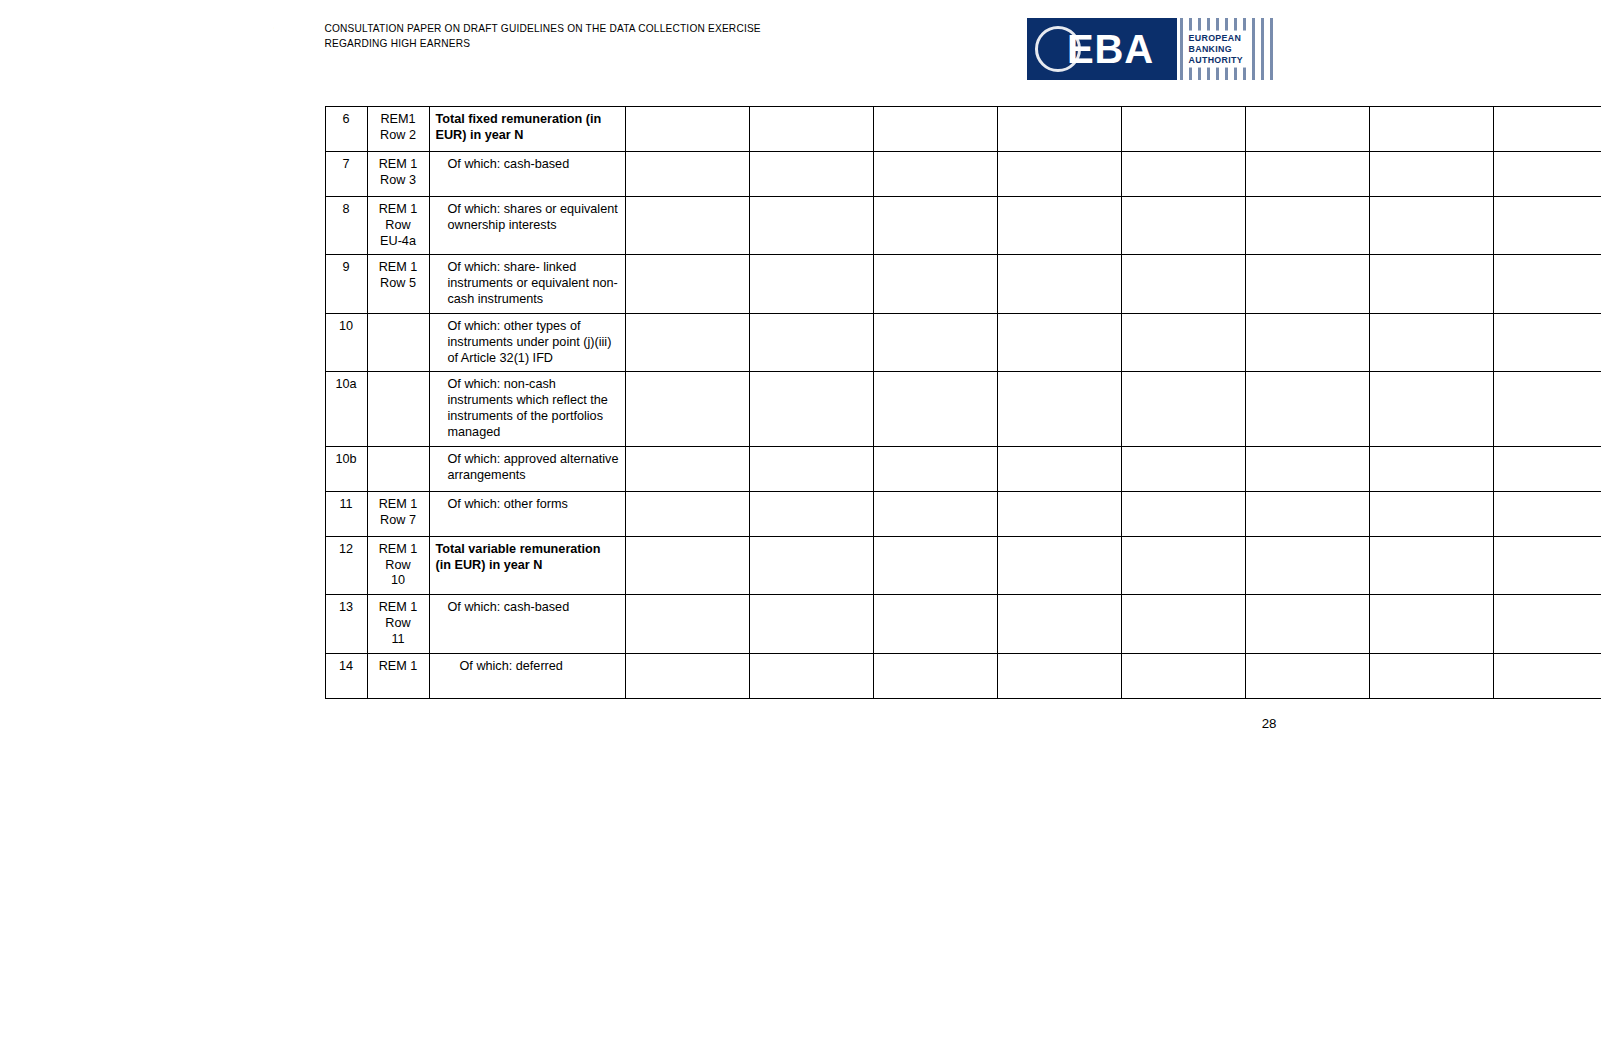Consultation Paper on Draft Guidelines on the Data Collection Exercise
Regarding High Earners
EBA
European
Banking
Authority
| 6 | REM1 Row 2 | Total fixed remuneration (in EUR) in year N | | | | | | | | |
| 7 | REM 1 Row 3 | Of which: cash-based | | | | | | | | |
| 8 | REM 1 Row EU-4a | Of which: shares or equivalent ownership interests | | | | | | | | |
| 9 | REM 1 Row 5 | Of which: share- linked instruments or equivalent non-cash instruments | | | | | | | | |
| 10 | | Of which: other types of instruments under point (j)(iii) of Article 32(1) IFD | | | | | | | | |
| 10a | | Of which: non-cash instruments which reflect the instruments of the portfolios managed | | | | | | | | |
| 10b | | Of which: approved alternative arrangements | | | | | | | | |
| 11 | REM 1 Row 7 | Of which: other forms | | | | | | | | |
| 12 | REM 1 Row 10 | Total variable remuneration (in EUR) in year N | | | | | | | | |
| 13 | REM 1 Row 11 | Of which: cash-based | | | | | | | | |
| 14 | REM 1 | Of which: deferred | | | | | | | | |
28